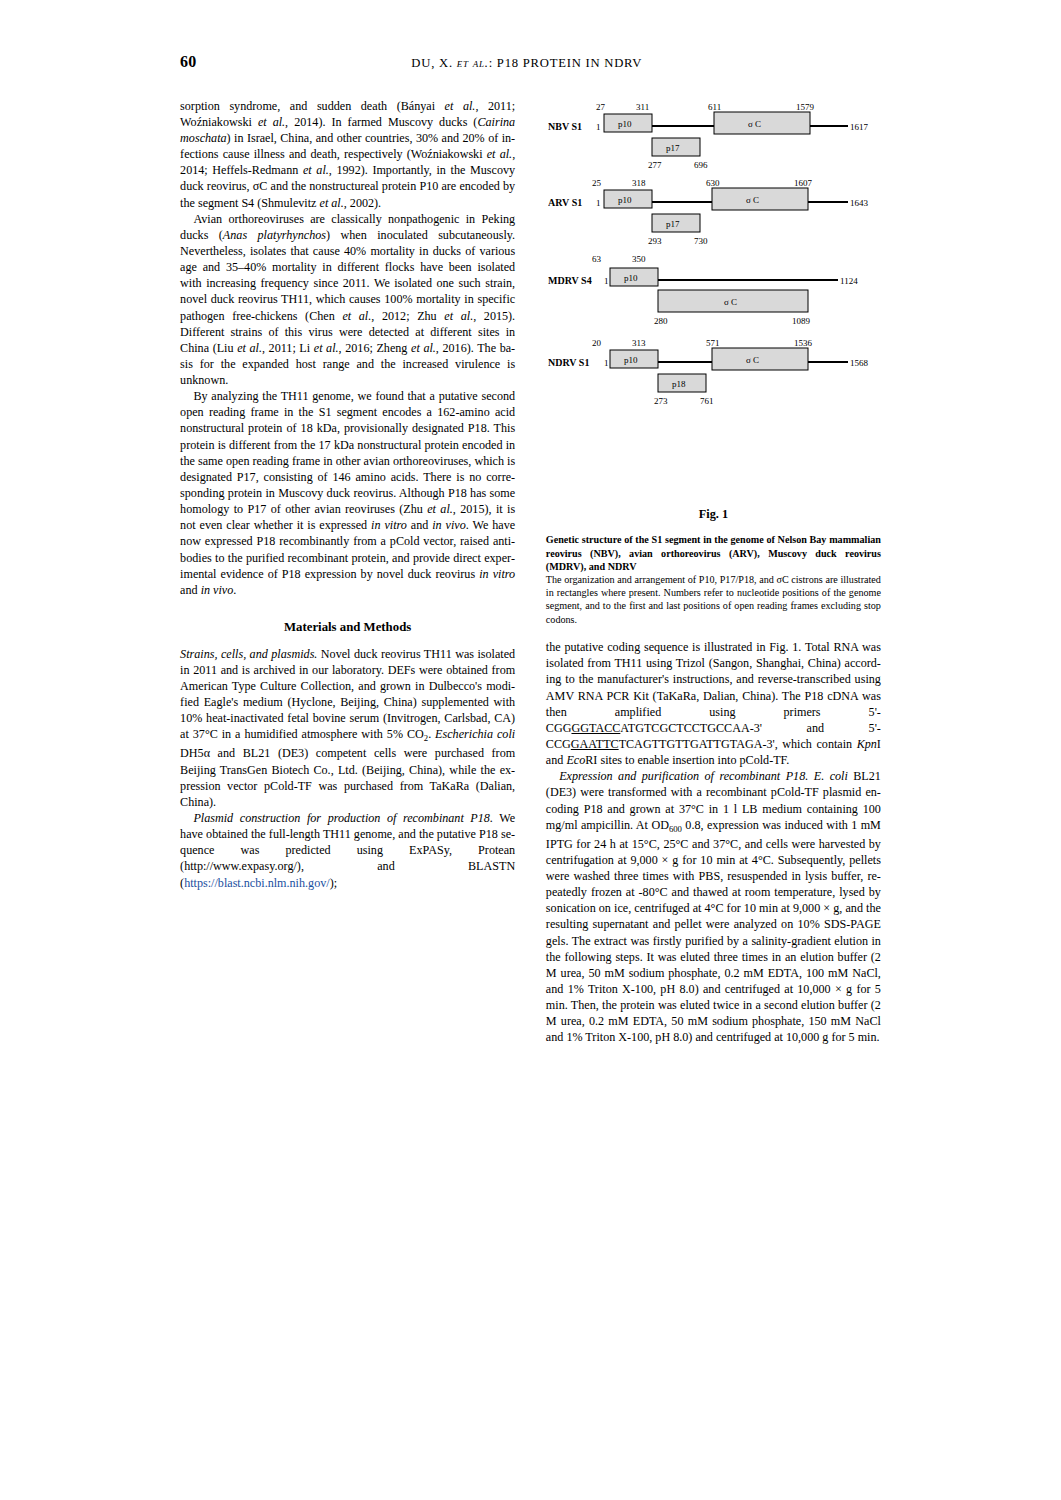60 DU, X. et al.: P18 PROTEIN IN NDRV
sorption syndrome, and sudden death (Bányai et al., 2011; Woźniakowski et al., 2014). In farmed Muscovy ducks (Cairina moschata) in Israel, China, and other countries, 30% and 20% of infections cause illness and death, respectively (Woźniakowski et al., 2014; Heffels-Redmann et al., 1992). Importantly, in the Muscovy duck reovirus, σC and the nonstructureal protein P10 are encoded by the segment S4 (Shmulevitz et al., 2002).
Avian orthoreoviruses are classically nonpathogenic in Peking ducks (Anas platyrhynchos) when inoculated subcutaneously. Nevertheless, isolates that cause 40% mortality in ducks of various age and 35–40% mortality in different flocks have been isolated with increasing frequency since 2011. We isolated one such strain, novel duck reovirus TH11, which causes 100% mortality in specific pathogen free-chickens (Chen et al., 2012; Zhu et al., 2015). Different strains of this virus were detected at different sites in China (Liu et al., 2011; Li et al., 2016; Zheng et al., 2016). The basis for the expanded host range and the increased virulence is unknown.
By analyzing the TH11 genome, we found that a putative second open reading frame in the S1 segment encodes a 162-amino acid nonstructural protein of 18 kDa, provisionally designated P18. This protein is different from the 17 kDa nonstructural protein encoded in the same open reading frame in other avian orthoreoviruses, which is designated P17, consisting of 146 amino acids. There is no corresponding protein in Muscovy duck reovirus. Although P18 has some homology to P17 of other avian reoviruses (Zhu et al., 2015), it is not even clear whether it is expressed in vitro and in vivo. We have now expressed P18 recombinantly from a pCold vector, raised antibodies to the purified recombinant protein, and provide direct experimental evidence of P18 expression by novel duck reovirus in vitro and in vivo.
Materials and Methods
Strains, cells, and plasmids. Novel duck reovirus TH11 was isolated in 2011 and is archived in our laboratory. DEFs were obtained from American Type Culture Collection, and grown in Dulbecco's modified Eagle's medium (Hyclone, Beijing, China) supplemented with 10% heat-inactivated fetal bovine serum (Invitrogen, Carlsbad, CA) at 37°C in a humidified atmosphere with 5% CO2. Escherichia coli DH5α and BL21 (DE3) competent cells were purchased from Beijing TransGen Biotech Co., Ltd. (Beijing, China), while the expression vector pCold-TF was purchased from TaKaRa (Dalian, China).
Plasmid construction for production of recombinant P18. We have obtained the full-length TH11 genome, and the putative P18 sequence was predicted using ExPASy, Protean (http://www.expasy.org/), and BLASTN (https://blast.ncbi.nlm.nih.gov/);
27 311 611 1579 NBV S1 1 p10 σ C 1617 p17 277 696 25 318 630 1607 ARV S1 1 p10 σ C 1643 p17 293 730 63 350 MDRV S4 1 p10 1124 σ C 280 1089 20 313 571 1536 NDRV S1 1 p10 σ C 1568 p18 273 761
Fig. 1
Genetic structure of the S1 segment in the genome of Nelson Bay mammalian reovirus (NBV), avian orthoreovirus (ARV), Muscovy duck reovirus (MDRV), and NDRV
The organization and arrangement of P10, P17/P18, and σC cistrons are illustrated in rectangles where present. Numbers refer to nucleotide positions of the genome segment, and to the first and last positions of open reading frames excluding stop codons.
the putative coding sequence is illustrated in Fig. 1. Total RNA was isolated from TH11 using Trizol (Sangon, Shanghai, China) according to the manufacturer's instructions, and reverse-transcribed using AMV RNA PCR Kit (TaKaRa, Dalian, China). The P18 cDNA was then amplified using primers 5'-CGGGGTACCATGTCGCTCCTGCCAA-3' and 5'-CCGGAATTCTCAGTTGTTGATTGTAGA-3', which contain Kpn I and Eco RI sites to enable insertion into pCold-TF.
Expression and purification of recombinant P18. E. coli BL21 (DE3) were transformed with a recombinant pCold-TF plasmid encoding P18 and grown at 37°C in 1 l LB medium containing 100 mg/ml ampicillin. At OD600 0.8, expression was induced with 1 mM IPTG for 24 h at 15°C, 25°C and 37°C, and cells were harvested by centrifugation at 9,000 × g for 10 min at 4°C. Subsequently, pellets were washed three times with PBS, resuspended in lysis buffer, repeatedly frozen at -80°C and thawed at room temperature, lysed by sonication on ice, centrifuged at 4°C for 10 min at 9,000 × g, and the resulting supernatant and pellet were analyzed on 10% SDS-PAGE gels. The extract was firstly purified by a salinity-gradient elution in the following steps. It was eluted three times in an elution buffer (2 M urea, 50 mM sodium phosphate, 0.2 mM EDTA, 100 mM NaCl, and 1% Triton X-100, pH 8.0) and centrifuged at 10,000 × g for 5 min. Then, the protein was eluted twice in a second elution buffer (2 M urea, 0.2 mM EDTA, 50 mM sodium phosphate, 150 mM NaCl and 1% Triton X-100, pH 8.0) and centrifuged at 10,000 g for 5 min.